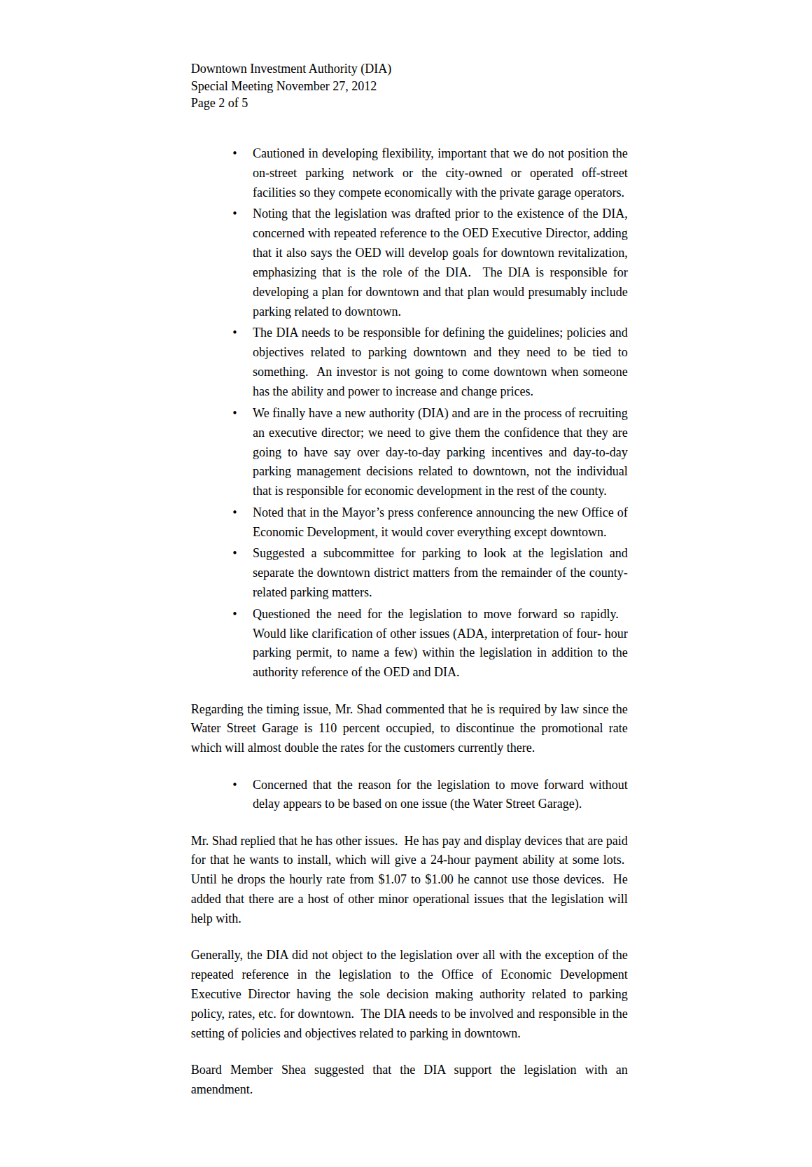Downtown Investment Authority (DIA)
Special Meeting November 27, 2012
Page 2 of 5
Cautioned in developing flexibility, important that we do not position the on-street parking network or the city-owned or operated off-street facilities so they compete economically with the private garage operators.
Noting that the legislation was drafted prior to the existence of the DIA, concerned with repeated reference to the OED Executive Director, adding that it also says the OED will develop goals for downtown revitalization, emphasizing that is the role of the DIA. The DIA is responsible for developing a plan for downtown and that plan would presumably include parking related to downtown.
The DIA needs to be responsible for defining the guidelines; policies and objectives related to parking downtown and they need to be tied to something. An investor is not going to come downtown when someone has the ability and power to increase and change prices.
We finally have a new authority (DIA) and are in the process of recruiting an executive director; we need to give them the confidence that they are going to have say over day-to-day parking incentives and day-to-day parking management decisions related to downtown, not the individual that is responsible for economic development in the rest of the county.
Noted that in the Mayor’s press conference announcing the new Office of Economic Development, it would cover everything except downtown.
Suggested a subcommittee for parking to look at the legislation and separate the downtown district matters from the remainder of the county-related parking matters.
Questioned the need for the legislation to move forward so rapidly. Would like clarification of other issues (ADA, interpretation of four- hour parking permit, to name a few) within the legislation in addition to the authority reference of the OED and DIA.
Regarding the timing issue, Mr. Shad commented that he is required by law since the Water Street Garage is 110 percent occupied, to discontinue the promotional rate which will almost double the rates for the customers currently there.
Concerned that the reason for the legislation to move forward without delay appears to be based on one issue (the Water Street Garage).
Mr. Shad replied that he has other issues. He has pay and display devices that are paid for that he wants to install, which will give a 24-hour payment ability at some lots. Until he drops the hourly rate from $1.07 to $1.00 he cannot use those devices. He added that there are a host of other minor operational issues that the legislation will help with.
Generally, the DIA did not object to the legislation over all with the exception of the repeated reference in the legislation to the Office of Economic Development Executive Director having the sole decision making authority related to parking policy, rates, etc. for downtown. The DIA needs to be involved and responsible in the setting of policies and objectives related to parking in downtown.
Board Member Shea suggested that the DIA support the legislation with an amendment.